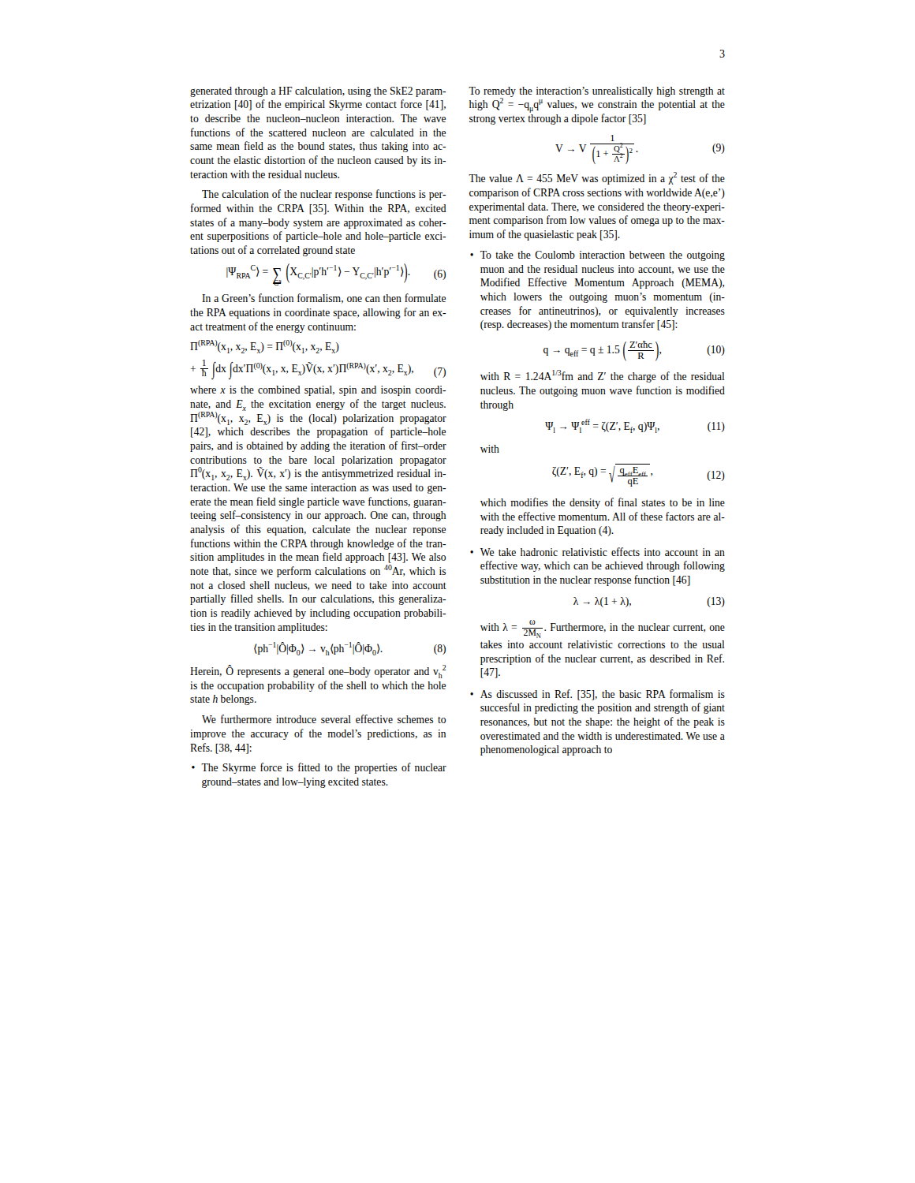3
generated through a HF calculation, using the SkE2 parametrization [40] of the empirical Skyrme contact force [41], to describe the nucleon–nucleon interaction. The wave functions of the scattered nucleon are calculated in the same mean field as the bound states, thus taking into account the elastic distortion of the nucleon caused by its interaction with the residual nucleus.
The calculation of the nuclear response functions is performed within the CRPA [35]. Within the RPA, excited states of a many–body system are approximated as coherent superpositions of particle–hole and hole–particle excitations out of a correlated ground state
|ΨRPAC⟩ = ∑C′ (XC,C′|p′h′−1⟩ − YC,C′|h′p′−1⟩). (6)
In a Green’s function formalism, one can then formulate the RPA equations in coordinate space, allowing for an exact treatment of the energy continuum:
Π(RPA)(x1, x2, Ex) = Π(0)(x1, x2, Ex)
+ 1 ∫dx ∫dx′Π(0)(x1, x, Ex)Ṽ(x, x′)Π(RPA)(x′, x2, Ex), (7)
where x is the combined spatial, spin and isospin coordinate, and Ex the excitation energy of the target nucleus. Π(RPA)(x1, x2, Ex) is the (local) polarization propagator [42], which describes the propagation of particle–hole pairs, and is obtained by adding the iteration of first–order contributions to the bare local polarization propagator Π0(x1, x2, Ex). Ṽ(x, x′) is the antisymmetrized residual interaction. We use the same interaction as was used to generate the mean field single particle wave functions, guaranteeing self–consistency in our approach. One can, through analysis of this equation, calculate the nuclear reponse functions within the CRPA through knowledge of the transition amplitudes in the mean field approach [43]. We also note that, since we perform calculations on 40Ar, which is not a closed shell nucleus, we need to take into account partially filled shells. In our calculations, this generalization is readily achieved by including occupation probabilities in the transition amplitudes:
⟨ph−1|Ô|Φ0⟩ → vh⟨ph−1|Ô|Φ0⟩. (8)
Herein, Ô represents a general one–body operator and vh2 is the occupation probability of the shell to which the hole state h belongs.
We furthermore introduce several effective schemes to improve the accuracy of the model’s predictions, as in Refs. [38, 44]:
The Skyrme force is fitted to the properties of nuclear ground–states and low–lying excited states.
To remedy the interaction’s unrealistically high strength at high Q2 = −qμqμ values, we constrain the potential at the strong vertex through a dipole factor [35]
V → V 1(1 + Q2 Λ2)2. (9)
The value Λ = 455 MeV was optimized in a χ2 test of the comparison of CRPA cross sections with worldwide A(e,e’) experimental data. There, we considered the theory-experiment comparison from low values of omega up to the maximum of the quasielastic peak [35].
To take the Coulomb interaction between the outgoing muon and the residual nucleus into account, we use the Modified Effective Momentum Approach (MEMA), which lowers the outgoing muon’s momentum (increases for antineutrinos), or equivalently increases (resp. decreases) the momentum transfer [45]:
q → qeff = q ± 1.5 (Z′α c R), (10)
with R = 1.24A1/3fm and Z′ the charge of the residual nucleus. The outgoing muon wave function is modified through
Ψl → Ψleff = ζ(Z′, Ef, q)Ψl, (11)
with
ζ(Z′, Ef, q) = √qeffEeff qE, (12)
which modifies the density of final states to be in line with the effective momentum. All of these factors are already included in Equation (4).
We take hadronic relativistic effects into account in an effective way, which can be achieved through following substitution in the nuclear response function [46]
λ → λ(1 + λ), (13)
with λ = ω 2MN. Furthermore, in the nuclear current, one takes into account relativistic corrections to the usual prescription of the nuclear current, as described in Ref. [47].
As discussed in Ref. [35], the basic RPA formalism is succesful in predicting the position and strength of giant resonances, but not the shape: the height of the peak is overestimated and the width is underestimated. We use a phenomenological approach to